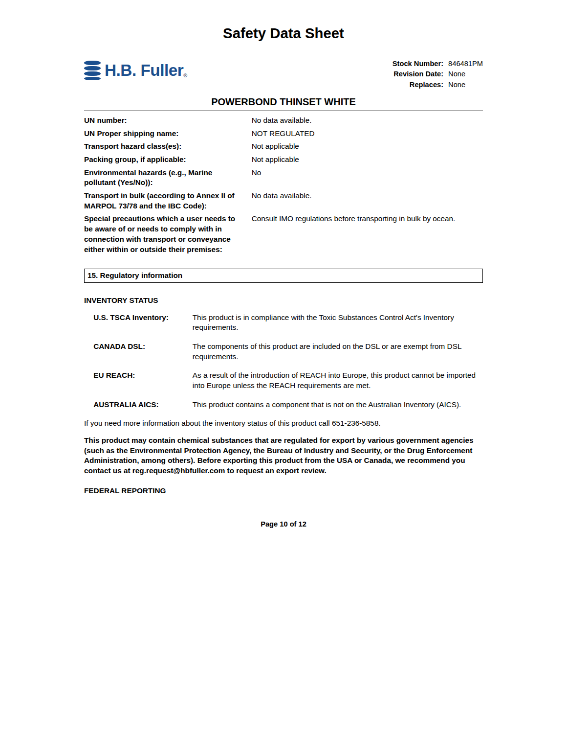Safety Data Sheet
H.B. Fuller®
| Stock Number: | 846481PM |
| Revision Date: | None |
| Replaces: | None |
POWERBOND THINSET WHITE
| UN number: | No data available. |
| UN Proper shipping name: | NOT REGULATED |
| Transport hazard class(es): | Not applicable |
| Packing group, if applicable: | Not applicable |
| Environmental hazards (e.g., Marine pollutant (Yes/No)): | No |
| Transport in bulk (according to Annex II of MARPOL 73/78 and the IBC Code): | No data available. |
| Special precautions which a user needs to be aware of or needs to comply with in connection with transport or conveyance either within or outside their premises: | Consult IMO regulations before transporting in bulk by ocean. |
15. Regulatory information
INVENTORY STATUS
| U.S. TSCA Inventory: | This product is in compliance with the Toxic Substances Control Act's Inventory requirements. |
| CANADA DSL: | The components of this product are included on the DSL or are exempt from DSL requirements. |
| EU REACH: | As a result of the introduction of REACH into Europe, this product cannot be imported into Europe unless the REACH requirements are met. |
| AUSTRALIA AICS: | This product contains a component that is not on the Australian Inventory (AICS). |
If you need more information about the inventory status of this product call 651-236-5858.
This product may contain chemical substances that are regulated for export by various government agencies (such as the Environmental Protection Agency, the Bureau of Industry and Security, or the Drug Enforcement Administration, among others). Before exporting this product from the USA or Canada, we recommend you contact us at reg.request@hbfuller.com to request an export review.
FEDERAL REPORTING
Page 10 of 12